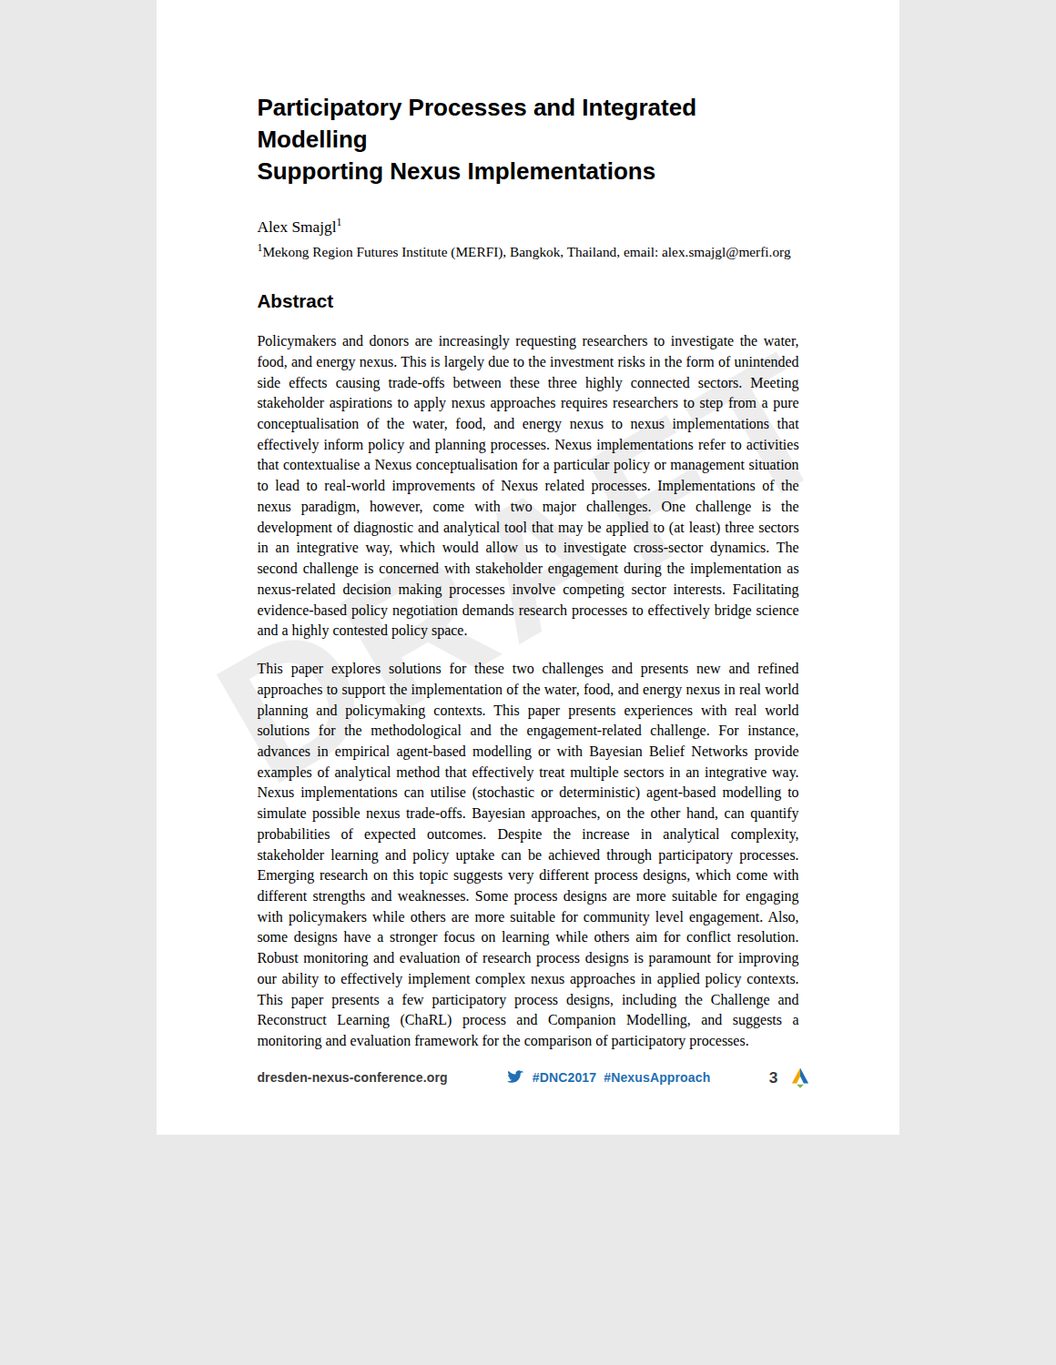DRAFT
Participatory Processes and Integrated Modelling
Supporting Nexus Implementations
Alex Smajgl1
1Mekong Region Futures Institute (MERFI), Bangkok, Thailand, email: alex.smajgl@merfi.org
Abstract
Policymakers and donors are increasingly requesting researchers to investigate the water, food, and energy nexus. This is largely due to the investment risks in the form of unintended side effects causing trade-offs between these three highly connected sectors. Meeting stakeholder aspirations to apply nexus approaches requires researchers to step from a pure conceptualisation of the water, food, and energy nexus to nexus implementations that effectively inform policy and planning processes. Nexus implementations refer to activities that contextualise a Nexus conceptualisation for a particular policy or management situation to lead to real-world improvements of Nexus related processes. Implementations of the nexus paradigm, however, come with two major challenges. One challenge is the development of diagnostic and analytical tool that may be applied to (at least) three sectors in an integrative way, which would allow us to investigate cross-sector dynamics. The second challenge is concerned with stakeholder engagement during the implementation as nexus-related decision making processes involve competing sector interests. Facilitating evidence-based policy negotiation demands research processes to effectively bridge science and a highly contested policy space.
This paper explores solutions for these two challenges and presents new and refined approaches to support the implementation of the water, food, and energy nexus in real world planning and policymaking contexts. This paper presents experiences with real world solutions for the methodological and the engagement-related challenge. For instance, advances in empirical agent-based modelling or with Bayesian Belief Networks provide examples of analytical method that effectively treat multiple sectors in an integrative way. Nexus implementations can utilise (stochastic or deterministic) agent-based modelling to simulate possible nexus trade-offs. Bayesian approaches, on the other hand, can quantify probabilities of expected outcomes. Despite the increase in analytical complexity, stakeholder learning and policy uptake can be achieved through participatory processes. Emerging research on this topic suggests very different process designs, which come with different strengths and weaknesses. Some process designs are more suitable for engaging with policymakers while others are more suitable for community level engagement. Also, some designs have a stronger focus on learning while others aim for conflict resolution. Robust monitoring and evaluation of research process designs is paramount for improving our ability to effectively implement complex nexus approaches in applied policy contexts. This paper presents a few participatory process designs, including the Challenge and Reconstruct Learning (ChaRL) process and Companion Modelling, and suggests a monitoring and evaluation framework for the comparison of participatory processes.
dresden-nexus-conference.org #DNC2017 #NexusApproach 3